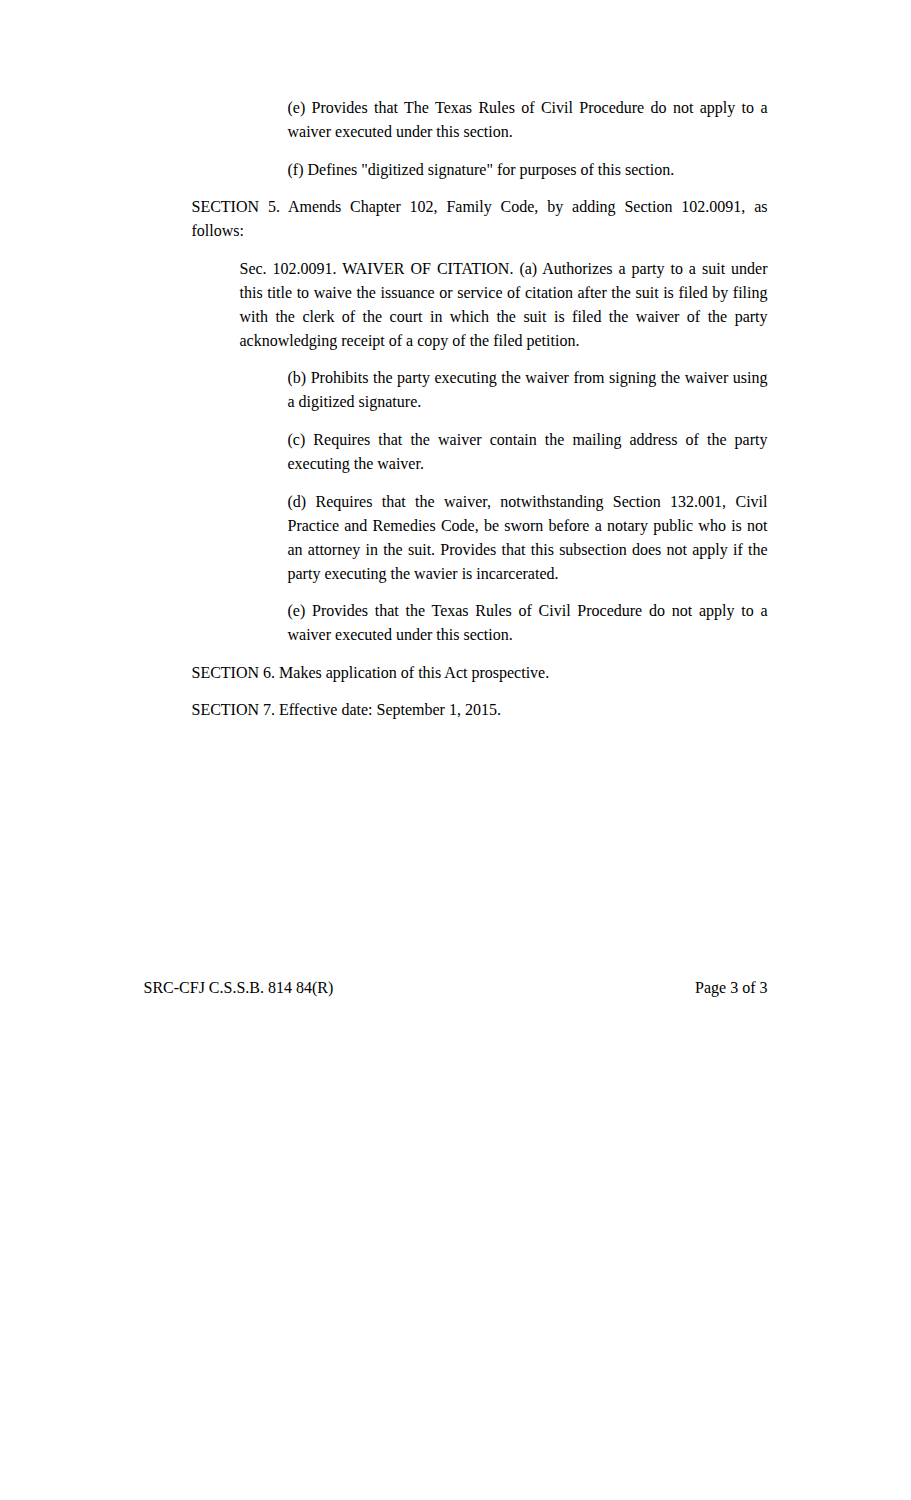(e) Provides that The Texas Rules of Civil Procedure do not apply to a waiver executed under this section.
(f) Defines "digitized signature" for purposes of this section.
SECTION 5. Amends Chapter 102, Family Code, by adding Section 102.0091, as follows:
Sec. 102.0091. WAIVER OF CITATION. (a) Authorizes a party to a suit under this title to waive the issuance or service of citation after the suit is filed by filing with the clerk of the court in which the suit is filed the waiver of the party acknowledging receipt of a copy of the filed petition.
(b) Prohibits the party executing the waiver from signing the waiver using a digitized signature.
(c) Requires that the waiver contain the mailing address of the party executing the waiver.
(d) Requires that the waiver, notwithstanding Section 132.001, Civil Practice and Remedies Code, be sworn before a notary public who is not an attorney in the suit. Provides that this subsection does not apply if the party executing the wavier is incarcerated.
(e) Provides that the Texas Rules of Civil Procedure do not apply to a waiver executed under this section.
SECTION 6. Makes application of this Act prospective.
SECTION 7. Effective date: September 1, 2015.
SRC-CFJ C.S.S.B. 814 84(R)
Page 3 of 3